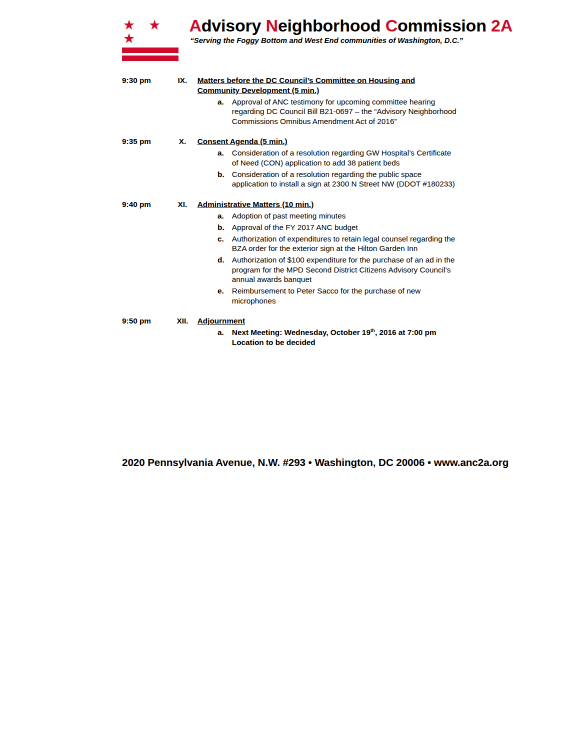★ ★ ★
Advisory Neighborhood Commission 2A
“Serving the Foggy Bottom and West End communities of Washington, D.C.”
| 9:30 pm | IX. | Matters before the DC Council’s Committee on Housing and Community Development (5 min.) a. Approval of ANC testimony for upcoming committee hearing regarding DC Council Bill B21-0697 – the “Advisory Neighborhood Commissions Omnibus Amendment Act of 2016” |
| 9:35 pm | X. | Consent Agenda (5 min.) a. Consideration of a resolution regarding GW Hospital’s Certificate of Need (CON) application to add 38 patient beds b. Consideration of a resolution regarding the public space application to install a sign at 2300 N Street NW (DDOT #180233) |
| 9:40 pm | XI. | Administrative Matters (10 min.) a. Adoption of past meeting minutes b. Approval of the FY 2017 ANC budget c. Authorization of expenditures to retain legal counsel regarding the BZA order for the exterior sign at the Hilton Garden Inn d. Authorization of $100 expenditure for the purchase of an ad in the program for the MPD Second District Citizens Advisory Council’s annual awards banquet e. Reimbursement to Peter Sacco for the purchase of new microphones |
| 9:50 pm | XII. | Adjournment a. Next Meeting: Wednesday, October 19 th , 2016 at 7:00 pm Location to be decided |
2020 Pennsylvania Avenue, N.W. #293 • Washington, DC 20006 • www.anc2a.org